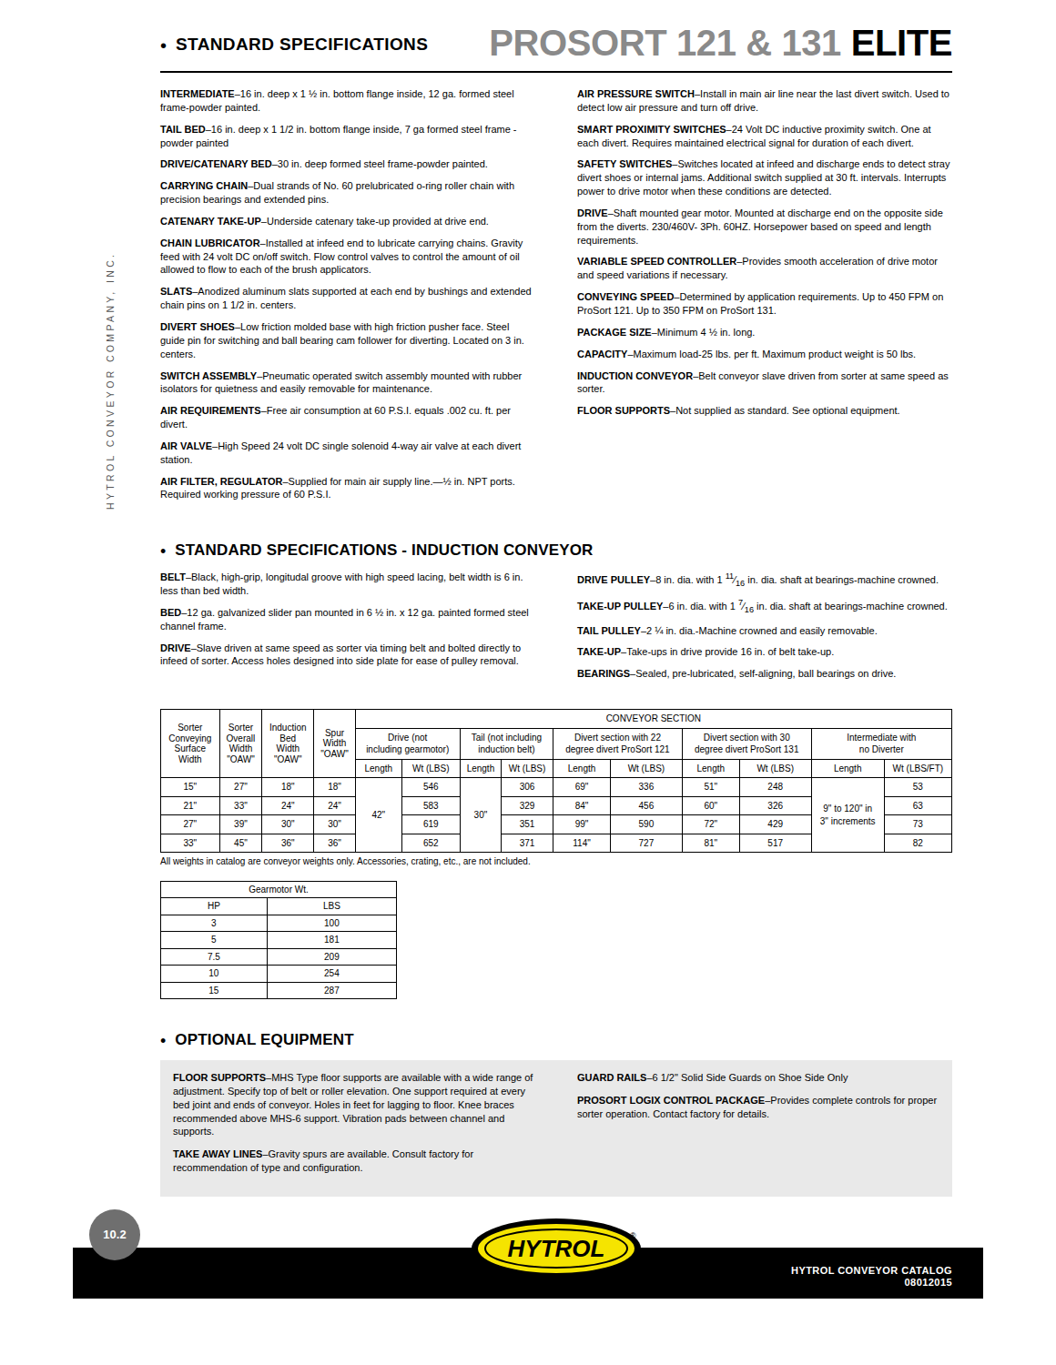HYTROL CONVEYOR COMPANY, INC.
•
STANDARD SPECIFICATIONS
PROSORT 121 & 131 ELITE
INTERMEDIATE–16 in. deep x 1 ½ in. bottom flange inside, 12 ga. formed steel frame-powder painted.
TAIL BED–16 in. deep x 1 1/2 in. bottom flange inside, 7 ga formed steel frame - powder painted
DRIVE/CATENARY BED–30 in. deep formed steel frame-powder painted.
CARRYING CHAIN–Dual strands of No. 60 prelubricated o-ring roller chain with precision bearings and extended pins.
CATENARY TAKE-UP–Underside catenary take-up provided at drive end.
CHAIN LUBRICATOR–Installed at infeed end to lubricate carrying chains. Gravity feed with 24 volt DC on/off switch. Flow control valves to control the amount of oil allowed to flow to each of the brush applicators.
SLATS–Anodized aluminum slats supported at each end by bushings and extended chain pins on 1 1/2 in. centers.
DIVERT SHOES–Low friction molded base with high friction pusher face. Steel guide pin for switching and ball bearing cam follower for diverting. Located on 3 in. centers.
SWITCH ASSEMBLY–Pneumatic operated switch assembly mounted with rubber isolators for quietness and easily removable for maintenance.
AIR REQUIREMENTS–Free air consumption at 60 P.S.I. equals .002 cu. ft. per divert.
AIR VALVE–High Speed 24 volt DC single solenoid 4-way air valve at each divert station.
AIR FILTER, REGULATOR–Supplied for main air supply line.—½ in. NPT ports. Required working pressure of 60 P.S.I.
AIR PRESSURE SWITCH–Install in main air line near the last divert switch. Used to detect low air pressure and turn off drive.
SMART PROXIMITY SWITCHES–24 Volt DC inductive proximity switch. One at each divert. Requires maintained electrical signal for duration of each divert.
SAFETY SWITCHES–Switches located at infeed and discharge ends to detect stray divert shoes or internal jams. Additional switch supplied at 30 ft. intervals. Interrupts power to drive motor when these conditions are detected.
DRIVE–Shaft mounted gear motor. Mounted at discharge end on the opposite side from the diverts. 230/460V- 3Ph. 60HZ. Horsepower based on speed and length requirements.
VARIABLE SPEED CONTROLLER–Provides smooth acceleration of drive motor and speed variations if necessary.
CONVEYING SPEED–Determined by application requirements. Up to 450 FPM on ProSort 121. Up to 350 FPM on ProSort 131.
PACKAGE SIZE–Minimum 4 ½ in. long.
CAPACITY–Maximum load-25 lbs. per ft. Maximum product weight is 50 lbs.
INDUCTION CONVEYOR–Belt conveyor slave driven from sorter at same speed as sorter.
FLOOR SUPPORTS–Not supplied as standard. See optional equipment.
•
STANDARD SPECIFICATIONS - INDUCTION CONVEYOR
BELT–Black, high-grip, longitudal groove with high speed lacing, belt width is 6 in. less than bed width.
BED–12 ga. galvanized slider pan mounted in 6 ½ in. x 12 ga. painted formed steel channel frame.
DRIVE–Slave driven at same speed as sorter via timing belt and bolted directly to infeed of sorter. Access holes designed into side plate for ease of pulley removal.
DRIVE PULLEY–8 in. dia. with 1 11⁄16 in. dia. shaft at bearings-machine crowned.
TAKE-UP PULLEY–6 in. dia. with 1 7⁄16 in. dia. shaft at bearings-machine crowned.
TAIL PULLEY–2 ¼ in. dia.-Machine crowned and easily removable.
TAKE-UP–Take-ups in drive provide 16 in. of belt take-up.
BEARINGS–Sealed, pre-lubricated, self-aligning, ball bearings on drive.
| Sorter Conveying Surface Width | Sorter Overall Width "OAW" | Induction Bed Width "OAW" | Spur Width "OAW" | CONVEYOR SECTION |
| --- | --- | --- | --- | --- |
| Drive (not including gearmotor) | Tail (not including induction belt) | Divert section with 22 degree divert ProSort 121 | Divert section with 30 degree divert ProSort 131 | Intermediate with no Diverter |
| Length | Wt (LBS) | Length | Wt (LBS) | Length | Wt (LBS) | Length | Wt (LBS) | Length | Wt (LBS/FT) |
| 15" | 27" | 18" | 18" | 42" | 546 | 30" | 306 | 69" | 336 | 51" | 248 | 9" to 120" in 3" increments | 53 |
| 21" | 33" | 24" | 24" | 583 | 329 | 84" | 456 | 60" | 326 | 63 |
| 27" | 39" | 30" | 30" | 619 | 351 | 99" | 590 | 72" | 429 | 73 |
| 33" | 45" | 36" | 36" | 652 | 371 | 114" | 727 | 81" | 517 | 82 |
All weights in catalog are conveyor weights only. Accessories, crating, etc., are not included.
| Gearmotor Wt. |
| --- |
| HP | LBS |
| 3 | 100 |
| 5 | 181 |
| 7.5 | 209 |
| 10 | 254 |
| 15 | 287 |
•
OPTIONAL EQUIPMENT
FLOOR SUPPORTS–MHS Type floor supports are available with a wide range of adjustment. Specify top of belt or roller elevation. One support required at every bed joint and ends of conveyor. Holes in feet for lagging to floor. Knee braces recommended above MHS-6 support. Vibration pads between channel and supports.
TAKE AWAY LINES–Gravity spurs are available. Consult factory for recommendation of type and configuration.
GUARD RAILS–6 1/2" Solid Side Guards on Shoe Side Only
PROSORT LOGIX CONTROL PACKAGE–Provides complete controls for proper sorter operation. Contact factory for details.
10.2
HYTROL ®
HYTROL CONVEYOR CATALOG
08012015